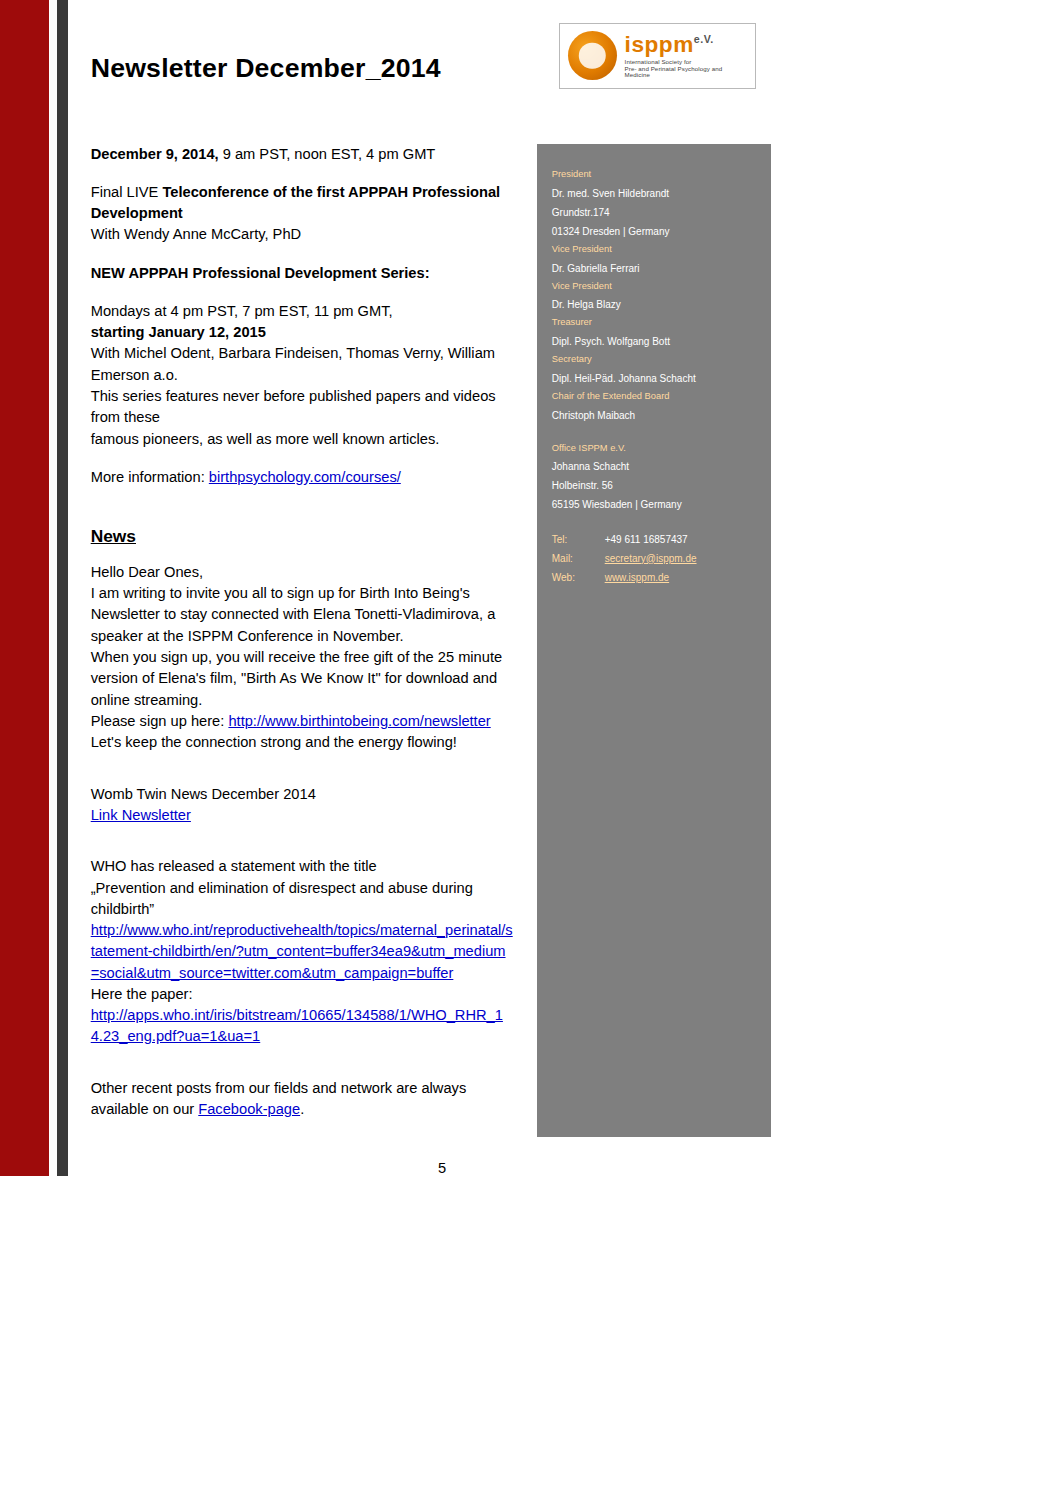Newsletter December_2014
isppme.V.
International Society for
Pre- and Perinatal Psychology and Medicine
December 9, 2014, 9 am PST, noon EST, 4 pm GMT
Final LIVE Teleconference of the first APPPAH Professional Development
With Wendy Anne McCarty, PhD
NEW APPPAH Professional Development Series:
Mondays at 4 pm PST, 7 pm EST, 11 pm GMT,
starting January 12, 2015
With Michel Odent, Barbara Findeisen, Thomas Verny, William Emerson a.o.
This series features never before published papers and videos from these
famous pioneers, as well as more well known articles.
More information: birthpsychology.com/courses/
News
Hello Dear Ones,
I am writing to invite you all to sign up for Birth Into Being's Newsletter to stay connected with Elena Tonetti-Vladimirova, a speaker at the ISPPM Conference in November.
When you sign up, you will receive the free gift of the 25 minute version of Elena's film, "Birth As We Know It" for download and online streaming.
Please sign up here: http://www.birthintobeing.com/newsletter
Let's keep the connection strong and the energy flowing!
Womb Twin News December 2014
Link Newsletter
WHO has released a statement with the title
„Prevention and elimination of disrespect and abuse during childbirth”
http://www.who.int/reproductivehealth/topics/maternal_perinatal/statement-childbirth/en/?utm_content=buffer34ea9&utm_medium=social&utm_source=twitter.com&utm_campaign=buffer
Here the paper:
http://apps.who.int/iris/bitstream/10665/134588/1/WHO_RHR_14.23_eng.pdf?ua=1&ua=1
Other recent posts from our fields and network are always available on our Facebook-page.
President
Dr. med. Sven Hildebrandt
Grundstr.174
01324 Dresden | Germany
Vice President
Dr. Gabriella Ferrari
Vice President
Dr. Helga Blazy
Treasurer
Dipl. Psych. Wolfgang Bott
Secretary
Dipl. Heil-Päd. Johanna Schacht
Chair of the Extended Board
Christoph Maibach
Office ISPPM e.V.
Johanna Schacht
Holbeinstr. 56
65195 Wiesbaden | Germany
Tel:
+49 611 16857437
Mail:
secretary@isppm.de
Web:
www.isppm.de
5